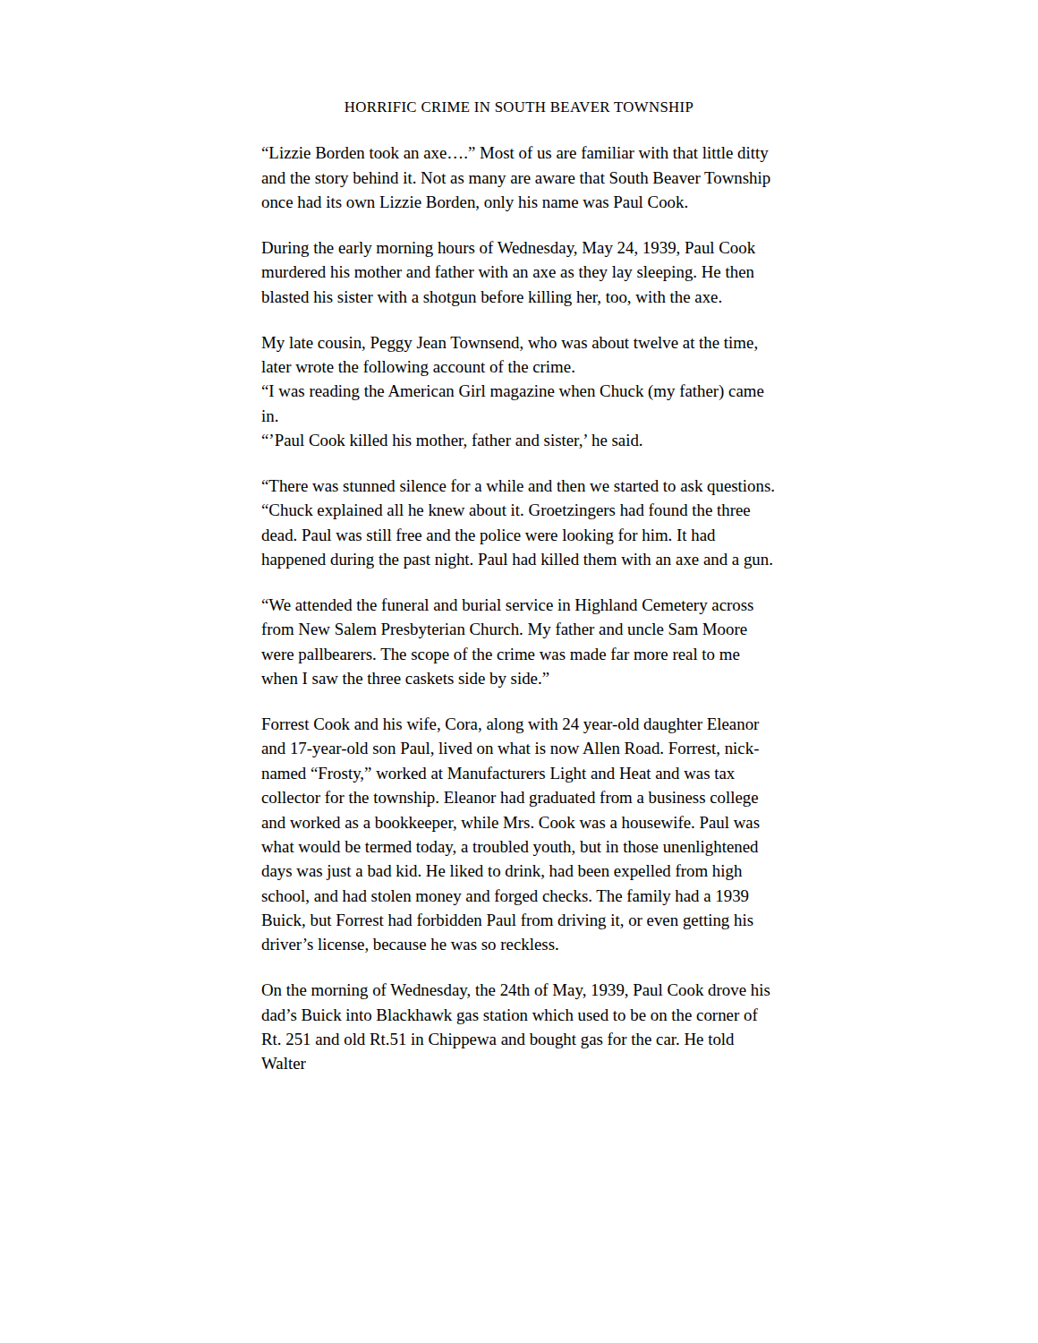Horrific Crime in South Beaver Township
“Lizzie Borden took an axe….” Most of us are familiar with that little ditty and the story behind it. Not as many are aware that South Beaver Township once had its own Lizzie Borden, only his name was Paul Cook.
During the early morning hours of Wednesday, May 24, 1939, Paul Cook murdered his mother and father with an axe as they lay sleeping. He then blasted his sister with a shotgun before killing her, too, with the axe.
My late cousin, Peggy Jean Townsend, who was about twelve at the time, later wrote the following account of the crime.
“I was reading the American Girl magazine when Chuck (my father) came in.
“’Paul Cook killed his mother, father and sister,’ he said.
“There was stunned silence for a while and then we started to ask questions.
“Chuck explained all he knew about it. Groetzingers had found the three dead. Paul was still free and the police were looking for him. It had happened during the past night. Paul had killed them with an axe and a gun.
“We attended the funeral and burial service in Highland Cemetery across from New Salem Presbyterian Church. My father and uncle Sam Moore were pallbearers. The scope of the crime was made far more real to me when I saw the three caskets side by side.”
Forrest Cook and his wife, Cora, along with 24 year-old daughter Eleanor and 17-year-old son Paul, lived on what is now Allen Road. Forrest, nick-named “Frosty,” worked at Manufacturers Light and Heat and was tax collector for the township. Eleanor had graduated from a business college and worked as a bookkeeper, while Mrs. Cook was a housewife. Paul was what would be termed today, a troubled youth, but in those unenlightened days was just a bad kid. He liked to drink, had been expelled from high school, and had stolen money and forged checks. The family had a 1939 Buick, but Forrest had forbidden Paul from driving it, or even getting his driver’s license, because he was so reckless.
On the morning of Wednesday, the 24th of May, 1939, Paul Cook drove his dad’s Buick into Blackhawk gas station which used to be on the corner of Rt. 251 and old Rt.51 in Chippewa and bought gas for the car. He told Walter